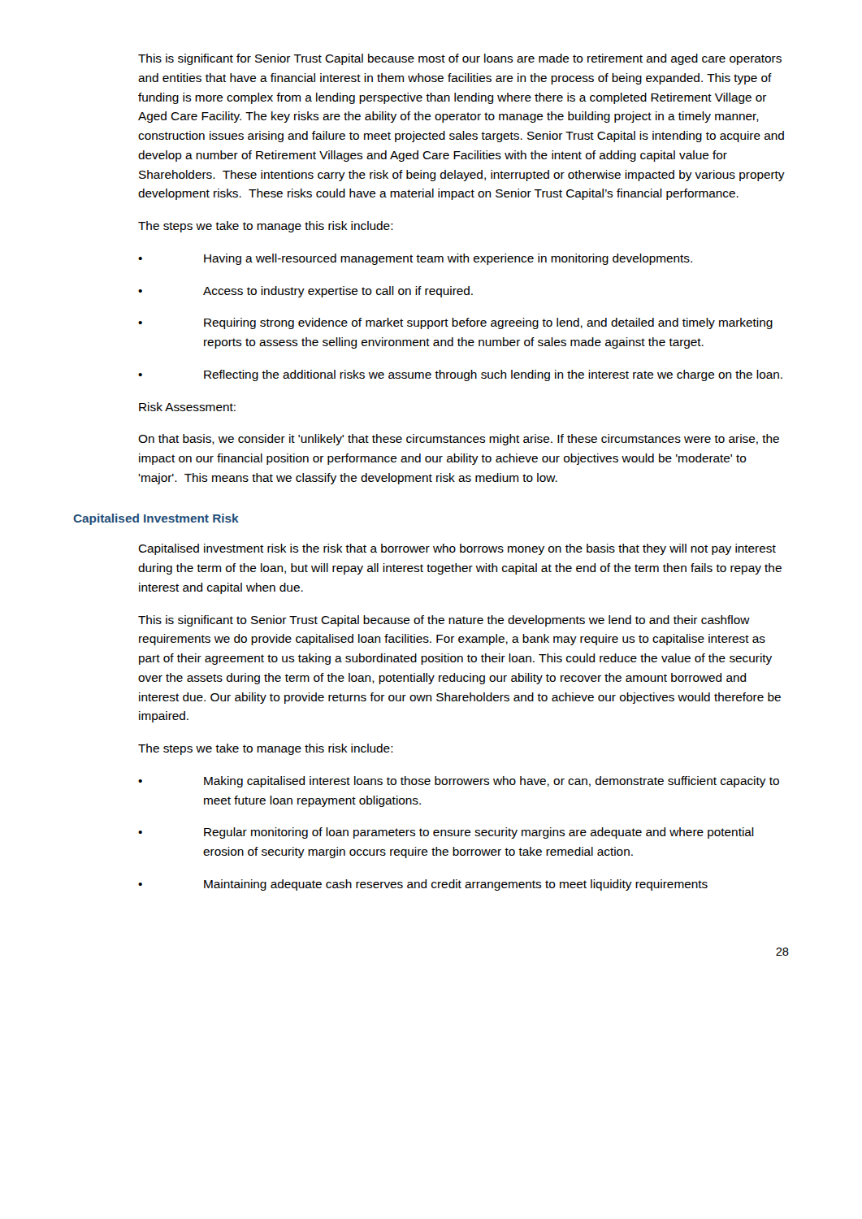This is significant for Senior Trust Capital because most of our loans are made to retirement and aged care operators and entities that have a financial interest in them whose facilities are in the process of being expanded. This type of funding is more complex from a lending perspective than lending where there is a completed Retirement Village or Aged Care Facility. The key risks are the ability of the operator to manage the building project in a timely manner, construction issues arising and failure to meet projected sales targets. Senior Trust Capital is intending to acquire and develop a number of Retirement Villages and Aged Care Facilities with the intent of adding capital value for Shareholders. These intentions carry the risk of being delayed, interrupted or otherwise impacted by various property development risks. These risks could have a material impact on Senior Trust Capital’s financial performance.
The steps we take to manage this risk include:
Having a well-resourced management team with experience in monitoring developments.
Access to industry expertise to call on if required.
Requiring strong evidence of market support before agreeing to lend, and detailed and timely marketing reports to assess the selling environment and the number of sales made against the target.
Reflecting the additional risks we assume through such lending in the interest rate we charge on the loan.
Risk Assessment:
On that basis, we consider it 'unlikely' that these circumstances might arise. If these circumstances were to arise, the impact on our financial position or performance and our ability to achieve our objectives would be 'moderate' to 'major'. This means that we classify the development risk as medium to low.
Capitalised Investment Risk
Capitalised investment risk is the risk that a borrower who borrows money on the basis that they will not pay interest during the term of the loan, but will repay all interest together with capital at the end of the term then fails to repay the interest and capital when due.
This is significant to Senior Trust Capital because of the nature the developments we lend to and their cashflow requirements we do provide capitalised loan facilities. For example, a bank may require us to capitalise interest as part of their agreement to us taking a subordinated position to their loan. This could reduce the value of the security over the assets during the term of the loan, potentially reducing our ability to recover the amount borrowed and interest due. Our ability to provide returns for our own Shareholders and to achieve our objectives would therefore be impaired.
The steps we take to manage this risk include:
Making capitalised interest loans to those borrowers who have, or can, demonstrate sufficient capacity to meet future loan repayment obligations.
Regular monitoring of loan parameters to ensure security margins are adequate and where potential erosion of security margin occurs require the borrower to take remedial action.
Maintaining adequate cash reserves and credit arrangements to meet liquidity requirements
28